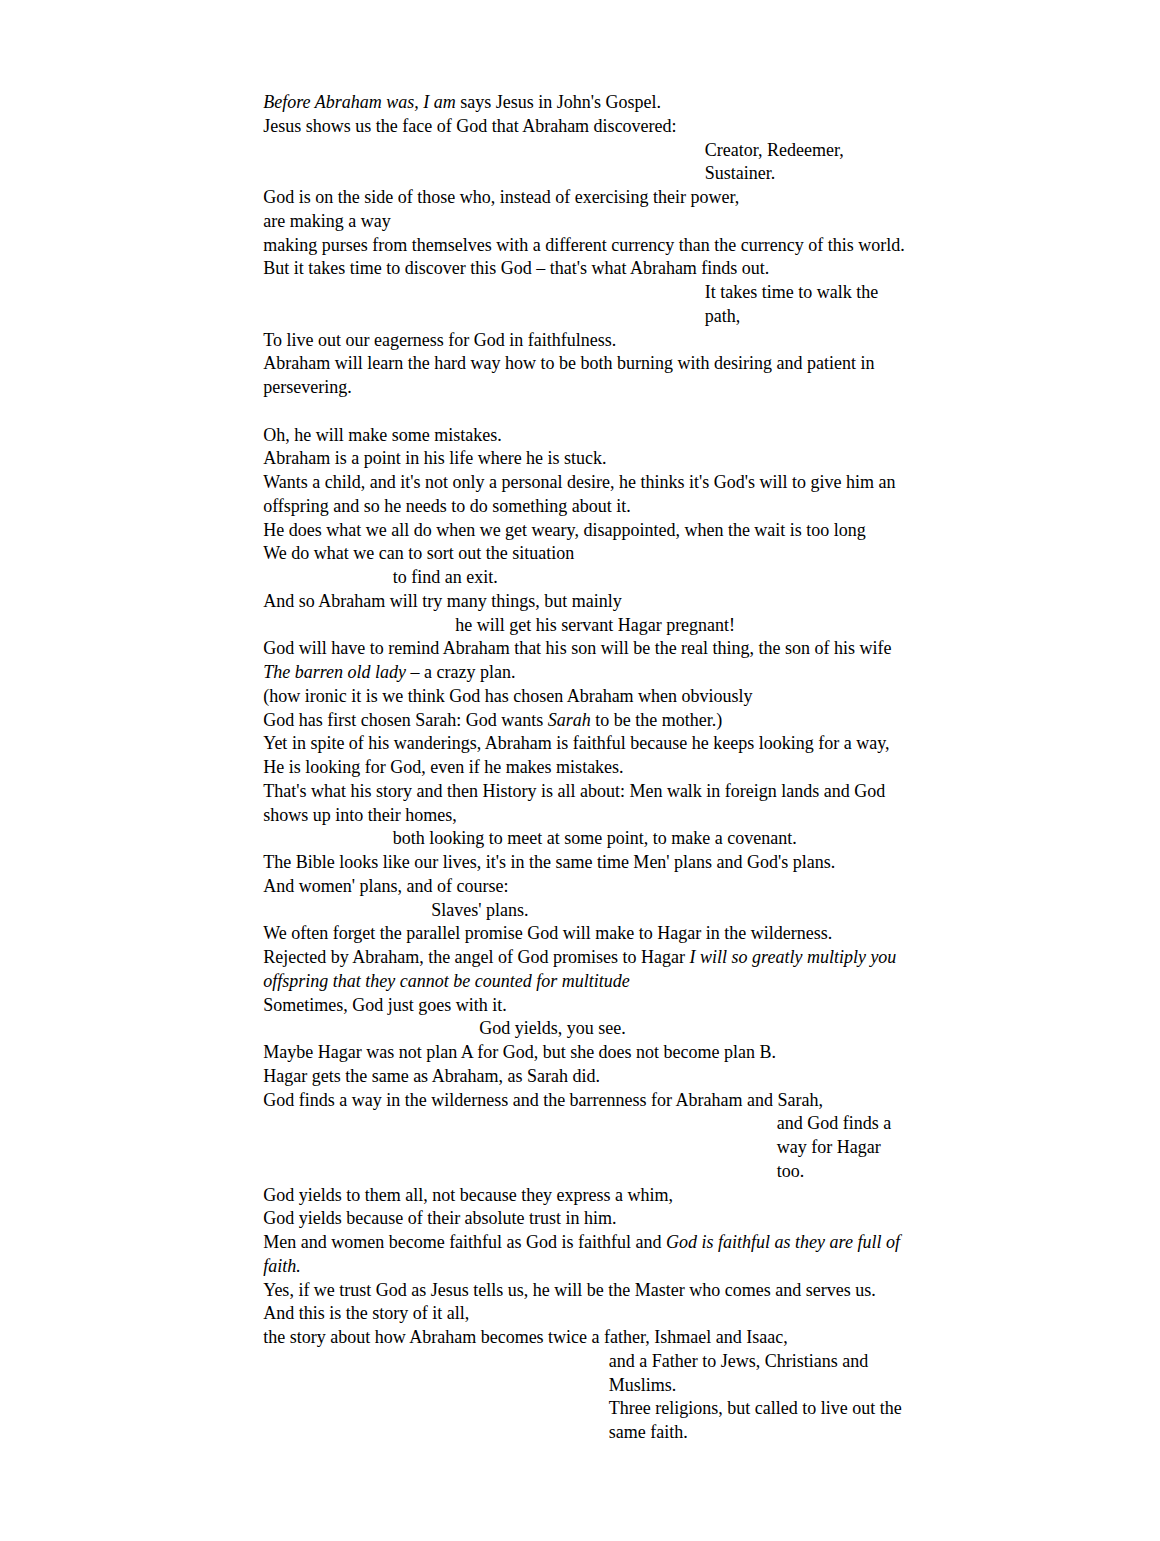Before Abraham was, I am says Jesus in John's Gospel.
Jesus shows us the face of God that Abraham discovered:
Creator, Redeemer, Sustainer.
God is on the side of those who, instead of exercising their power,
are making a way
making purses from themselves with a different currency than the currency of this world.
But it takes time to discover this God – that's what Abraham finds out.
It takes time to walk the path,
To live out our eagerness for God in faithfulness.
Abraham will learn the hard way how to be both burning with desiring and patient in persevering.
Oh, he will make some mistakes.
Abraham is a point in his life where he is stuck.
Wants a child, and it's not only a personal desire, he thinks it's God's will to give him an offspring and so he needs to do something about it.
He does what we all do when we get weary, disappointed, when the wait is too long
We do what we can to sort out the situation
to find an exit.
And so Abraham will try many things, but mainly
he will get his servant Hagar pregnant!
God will have to remind Abraham that his son will be the real thing, the son of his wife
The barren old lady – a crazy plan.
(how ironic it is we think God has chosen Abraham when obviously
God has first chosen Sarah: God wants Sarah to be the mother.)
Yet in spite of his wanderings, Abraham is faithful because he keeps looking for a way,
He is looking for God, even if he makes mistakes.
That's what his story and then History is all about: Men walk in foreign lands and God shows up into their homes,
both looking to meet at some point, to make a covenant.
The Bible looks like our lives, it's in the same time Men' plans and God's plans.
And women' plans, and of course:
Slaves' plans.
We often forget the parallel promise God will make to Hagar in the wilderness.
Rejected by Abraham, the angel of God promises to Hagar I will so greatly multiply you offspring that they cannot be counted for multitude
Sometimes, God just goes with it.
God yields, you see.
Maybe Hagar was not plan A for God, but she does not become plan B.
Hagar gets the same as Abraham, as Sarah did.
God finds a way in the wilderness and the barrenness for Abraham and Sarah,
and God finds a way for Hagar too.
God yields to them all, not because they express a whim,
God yields because of their absolute trust in him.
Men and women become faithful as God is faithful and God is faithful as they are full of faith.
Yes, if we trust God as Jesus tells us, he will be the Master who comes and serves us.
And this is the story of it all,
the story about how Abraham becomes twice a father, Ishmael and Isaac,
and a Father to Jews, Christians and Muslims.
Three religions, but called to live out the same faith.